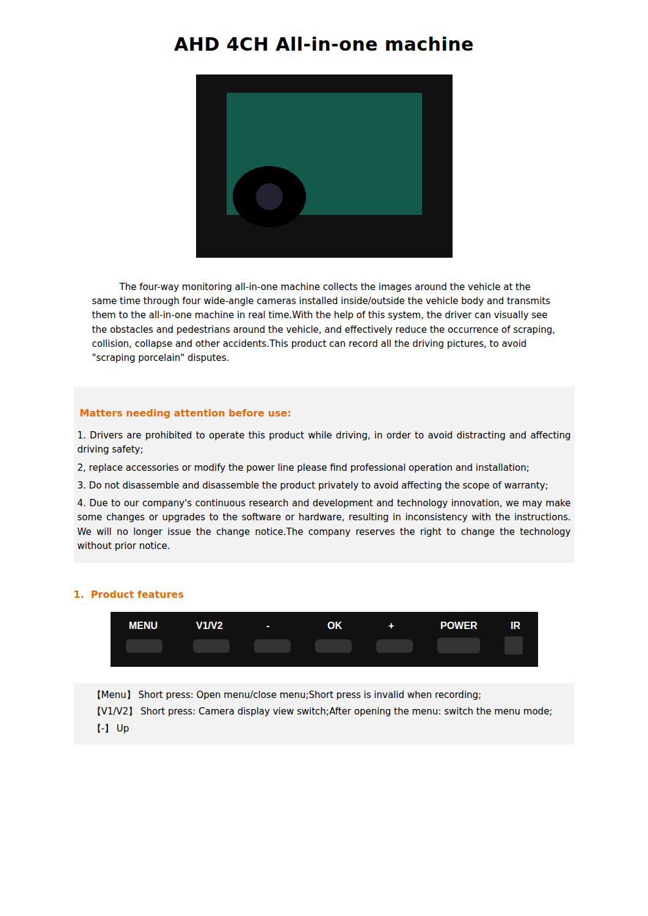AHD 4CH All-in-one machine
The four-way monitoring all-in-one machine collects the images around the vehicle at the same time through four wide-angle cameras installed inside/outside the vehicle body and transmits them to the all-in-one machine in real time.With the help of this system, the driver can visually see the obstacles and pedestrians around the vehicle, and effectively reduce the occurrence of scraping, collision, collapse and other accidents.This product can record all the driving pictures, to avoid "scraping porcelain" disputes.
Matters needing attention before use:
1. Drivers are prohibited to operate this product while driving, in order to avoid distracting and affecting driving safety;
2, replace accessories or modify the power line please find professional operation and installation;
3. Do not disassemble and disassemble the product privately to avoid affecting the scope of warranty;
4. Due to our company's continuous research and development and technology innovation, we may make some changes or upgrades to the software or hardware, resulting in inconsistency with the instructions. We will no longer issue the change notice.The company reserves the right to change the technology without prior notice.
1. Product features
【Menu】 Short press: Open menu/close menu;Short press is invalid when recording;
【V1/V2】 Short press: Camera display view switch;After opening the menu: switch the menu mode;
【-】 Up